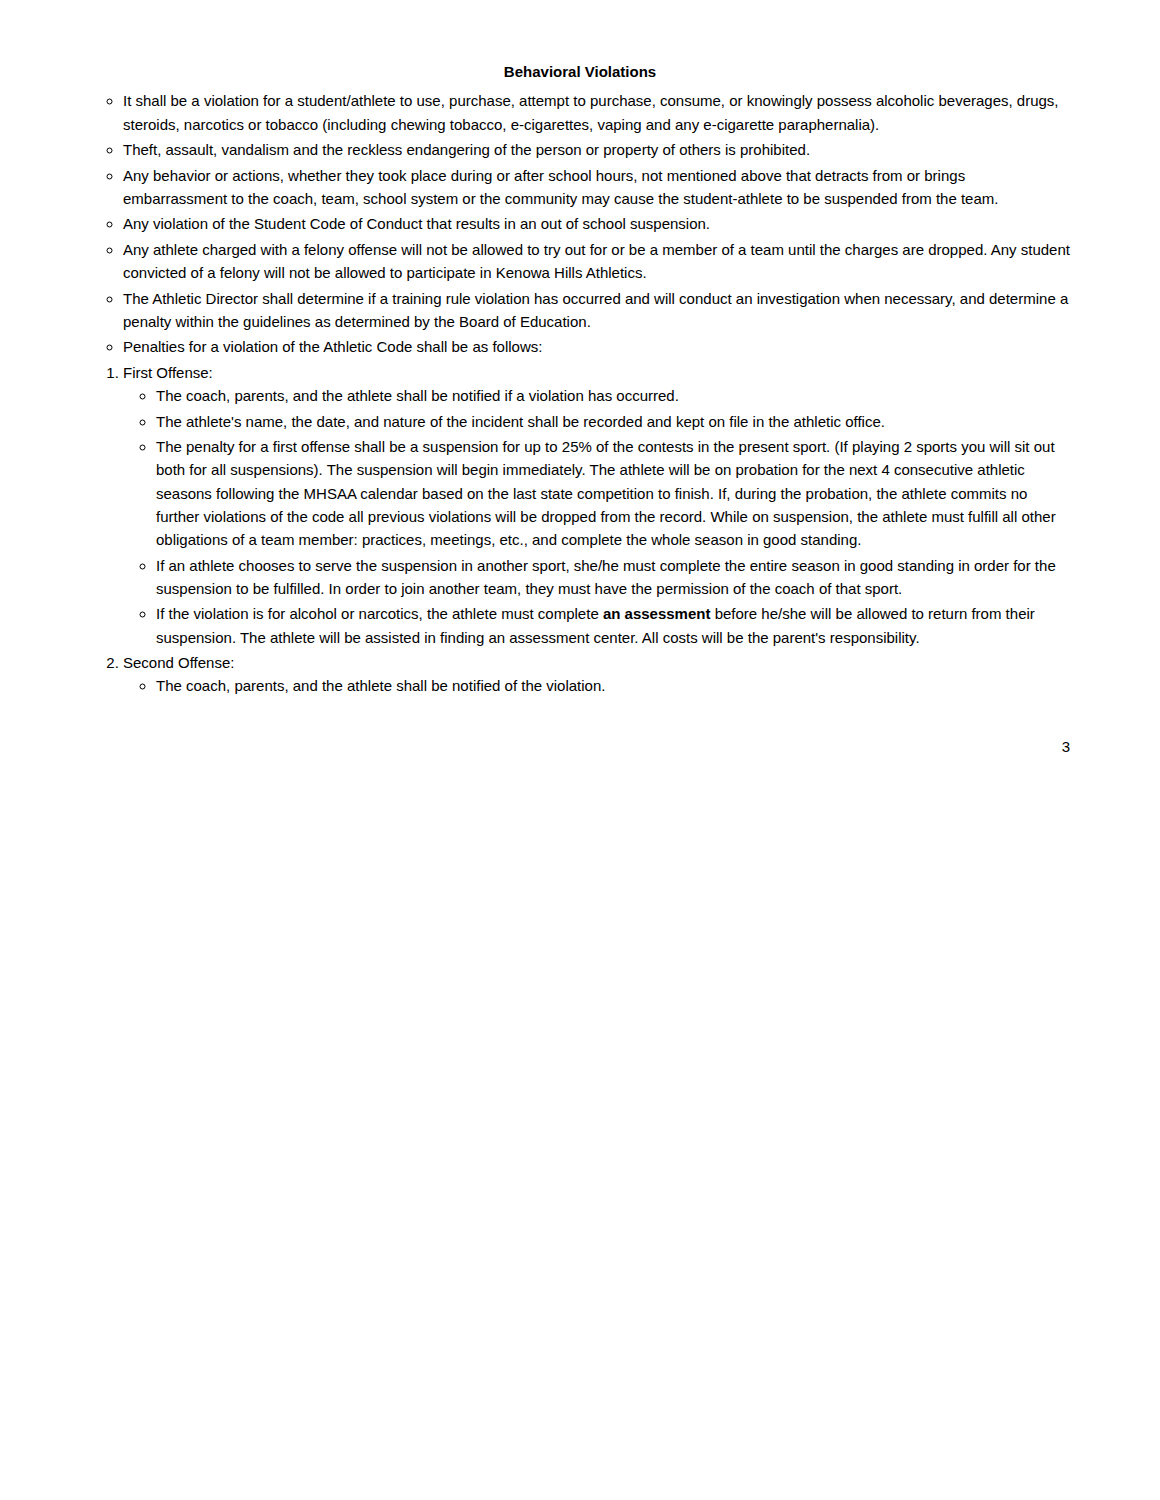Behavioral Violations
It shall be a violation for a student/athlete to use, purchase, attempt to purchase, consume, or knowingly possess alcoholic beverages, drugs, steroids, narcotics or tobacco (including chewing tobacco, e-cigarettes, vaping and any e-cigarette paraphernalia).
Theft, assault, vandalism and the reckless endangering of the person or property of others is prohibited.
Any behavior or actions, whether they took place during or after school hours, not mentioned above that detracts from or brings embarrassment to the coach, team, school system or the community may cause the student-athlete to be suspended from the team.
Any violation of the Student Code of Conduct that results in an out of school suspension.
Any athlete charged with a felony offense will not be allowed to try out for or be a member of a team until the charges are dropped. Any student convicted of a felony will not be allowed to participate in Kenowa Hills Athletics.
The Athletic Director shall determine if a training rule violation has occurred and will conduct an investigation when necessary, and determine a penalty within the guidelines as determined by the Board of Education.
Penalties for a violation of the Athletic Code shall be as follows:
First Offense:
The coach, parents, and the athlete shall be notified if a violation has occurred.
The athlete's name, the date, and nature of the incident shall be recorded and kept on file in the athletic office.
The penalty for a first offense shall be a suspension for up to 25% of the contests in the present sport. (If playing 2 sports you will sit out both for all suspensions). The suspension will begin immediately. The athlete will be on probation for the next 4 consecutive athletic seasons following the MHSAA calendar based on the last state competition to finish. If, during the probation, the athlete commits no further violations of the code all previous violations will be dropped from the record. While on suspension, the athlete must fulfill all other obligations of a team member: practices, meetings, etc., and complete the whole season in good standing.
If an athlete chooses to serve the suspension in another sport, she/he must complete the entire season in good standing in order for the suspension to be fulfilled. In order to join another team, they must have the permission of the coach of that sport.
If the violation is for alcohol or narcotics, the athlete must complete an assessment before he/she will be allowed to return from their suspension. The athlete will be assisted in finding an assessment center. All costs will be the parent's responsibility.
Second Offense:
The coach, parents, and the athlete shall be notified of the violation.
3